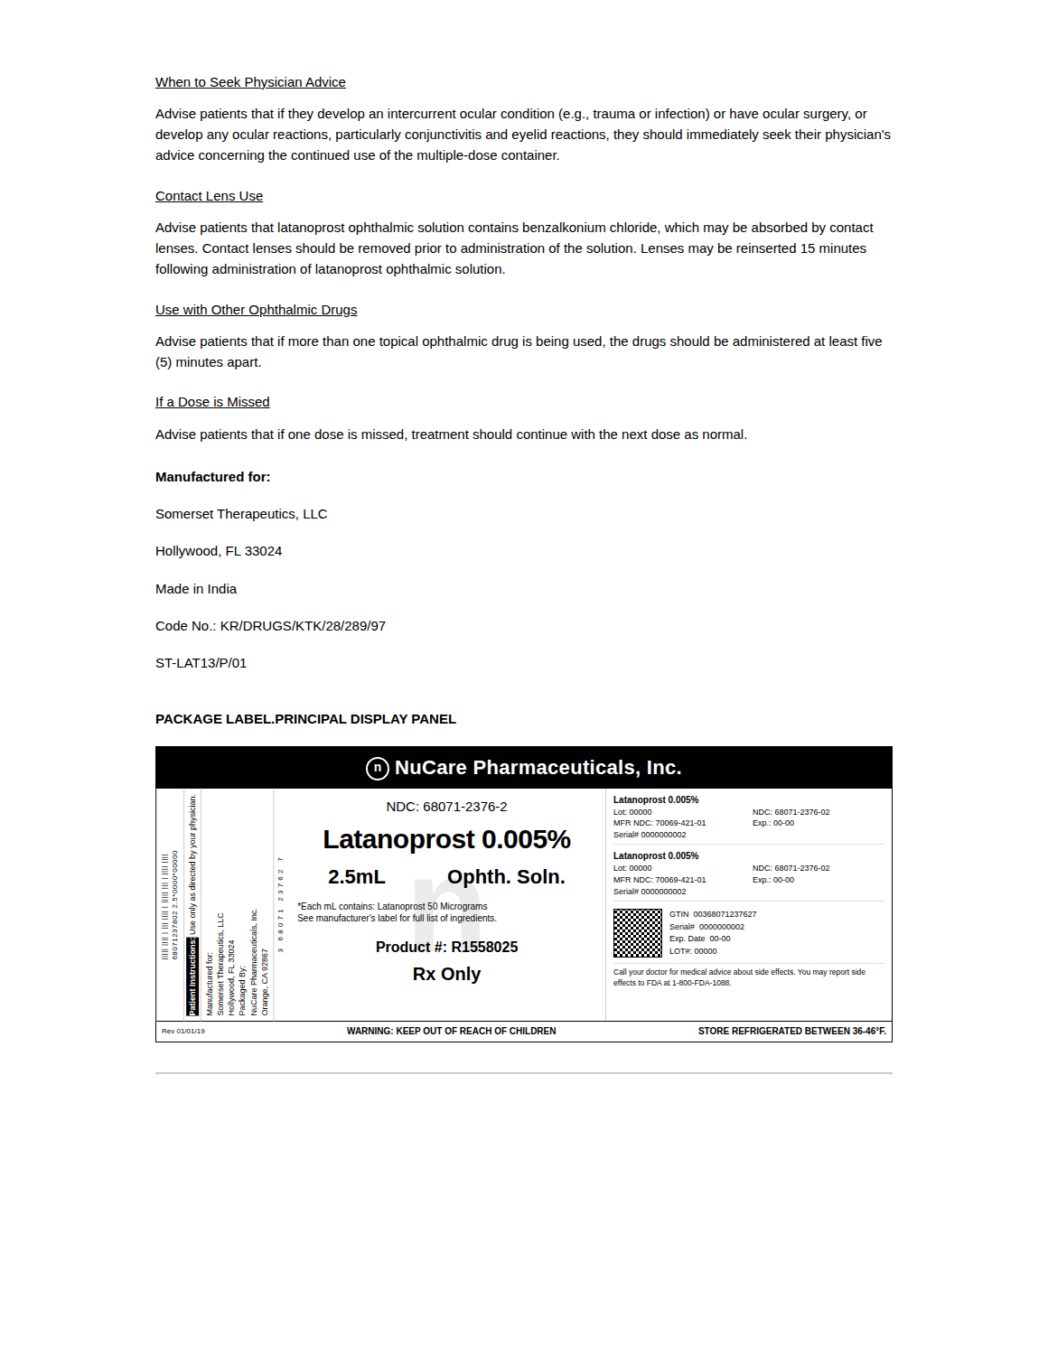When to Seek Physician Advice
Advise patients that if they develop an intercurrent ocular condition (e.g., trauma or infection) or have ocular surgery, or develop any ocular reactions, particularly conjunctivitis and eyelid reactions, they should immediately seek their physician's advice concerning the continued use of the multiple-dose container.
Contact Lens Use
Advise patients that latanoprost ophthalmic solution contains benzalkonium chloride, which may be absorbed by contact lenses. Contact lenses should be removed prior to administration of the solution. Lenses may be reinserted 15 minutes following administration of latanoprost ophthalmic solution.
Use with Other Ophthalmic Drugs
Advise patients that if more than one topical ophthalmic drug is being used, the drugs should be administered at least five (5) minutes apart.
If a Dose is Missed
Advise patients that if one dose is missed, treatment should continue with the next dose as normal.
Manufactured for:
Somerset Therapeutics, LLC
Hollywood, FL 33024
Made in India
Code No.: KR/DRUGS/KTK/28/289/97
ST-LAT13/P/01
PACKAGE LABEL.PRINCIPAL DISPLAY PANEL
n NuCare Pharmaceuticals, Inc.
||||| |||| | ||| |||| | ||||| ||| | |||| ||||
68071237802 2.5*0000*00000
Patient Instructions: Use only as directed by your physician.
Manufactured for:
Somerset Therapeutics, LLC
Hollywood, FL 33024
Packaged By:
NuCare Pharmaceuticals, Inc.
Orange, CA 92867
3 6 8 0 7 1 2 3 7 6 2 7
n
NDC: 68071-2376-2
Latanoprost 0.005%
2.5mL Ophth. Soln.
*Each mL contains: Latanoprost 50 Micrograms
See manufacturer's label for full list of ingredients.
Product #: R1558025
Rx Only
Latanoprost 0.005%
Lot: 00000 NDC: 68071-2376-02 MFR NDC: 70069-421-01 Exp.: 00-00
Serial# 0000000002
Latanoprost 0.005%
Lot: 00000 NDC: 68071-2376-02 MFR NDC: 70069-421-01 Exp.: 00-00
Serial# 0000000002
GTIN 00368071237627
Serial# 0000000002
Exp. Date 00-00
LOT#: 00000
Call your doctor for medical advice about side effects. You may report side effects to FDA at 1-800-FDA-1088.
Rev 01/01/19 WARNING: KEEP OUT OF REACH OF CHILDREN STORE REFRIGERATED BETWEEN 36-46°F.